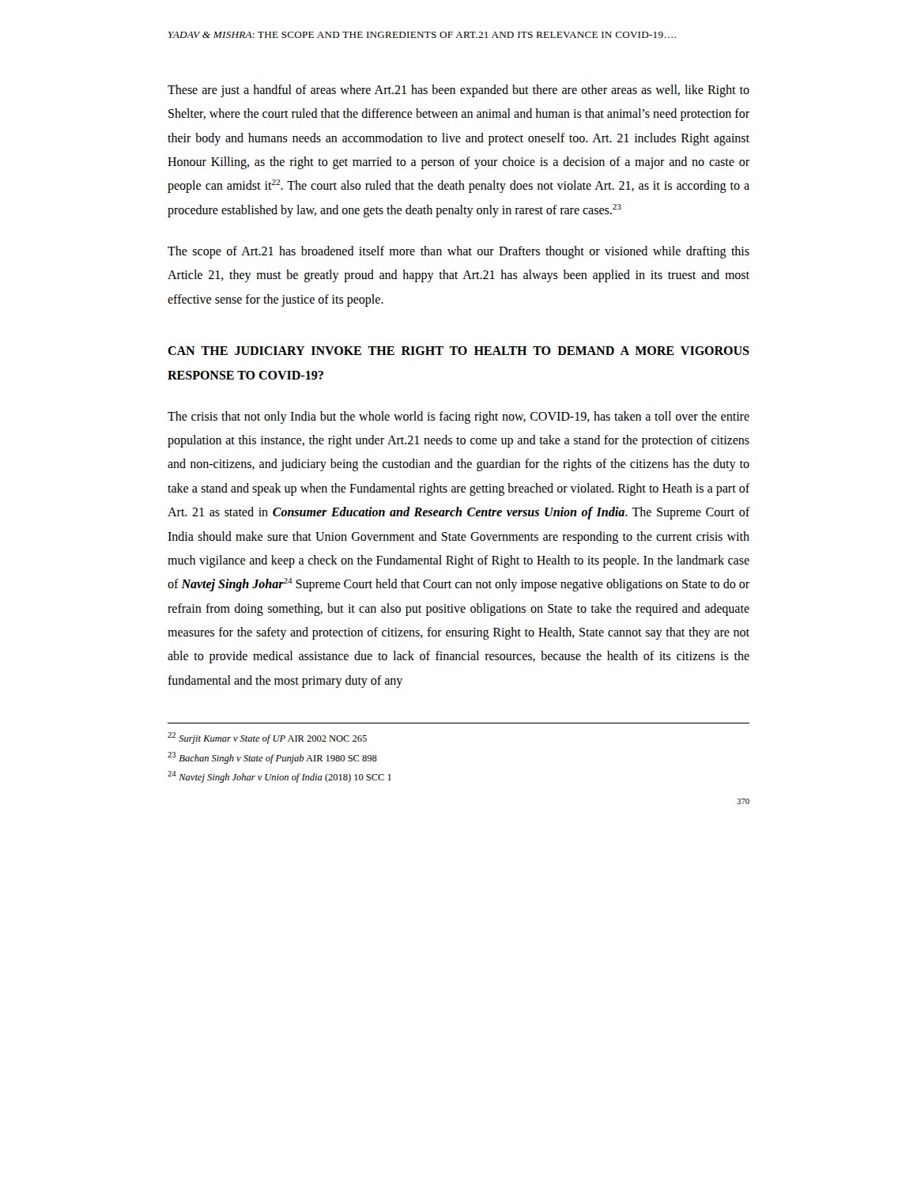YADAV & MISHRA: THE SCOPE AND THE INGREDIENTS OF ART.21 AND ITS RELEVANCE IN COVID-19….
These are just a handful of areas where Art.21 has been expanded but there are other areas as well, like Right to Shelter, where the court ruled that the difference between an animal and human is that animal’s need protection for their body and humans needs an accommodation to live and protect oneself too. Art. 21 includes Right against Honour Killing, as the right to get married to a person of your choice is a decision of a major and no caste or people can amidst it22. The court also ruled that the death penalty does not violate Art. 21, as it is according to a procedure established by law, and one gets the death penalty only in rarest of rare cases.23
The scope of Art.21 has broadened itself more than what our Drafters thought or visioned while drafting this Article 21, they must be greatly proud and happy that Art.21 has always been applied in its truest and most effective sense for the justice of its people.
Can the Judiciary Invoke the Right to Health to Demand a More Vigorous Response to COVID-19?
The crisis that not only India but the whole world is facing right now, COVID-19, has taken a toll over the entire population at this instance, the right under Art.21 needs to come up and take a stand for the protection of citizens and non-citizens, and judiciary being the custodian and the guardian for the rights of the citizens has the duty to take a stand and speak up when the Fundamental rights are getting breached or violated. Right to Heath is a part of Art. 21 as stated in Consumer Education and Research Centre versus Union of India. The Supreme Court of India should make sure that Union Government and State Governments are responding to the current crisis with much vigilance and keep a check on the Fundamental Right of Right to Health to its people. In the landmark case of Navtej Singh Johar24 Supreme Court held that Court can not only impose negative obligations on State to do or refrain from doing something, but it can also put positive obligations on State to take the required and adequate measures for the safety and protection of citizens, for ensuring Right to Health, State cannot say that they are not able to provide medical assistance due to lack of financial resources, because the health of its citizens is the fundamental and the most primary duty of any
22 Surjit Kumar v State of UP AIR 2002 NOC 265
23 Bachan Singh v State of Punjab AIR 1980 SC 898
24 Navtej Singh Johar v Union of India (2018) 10 SCC 1
370